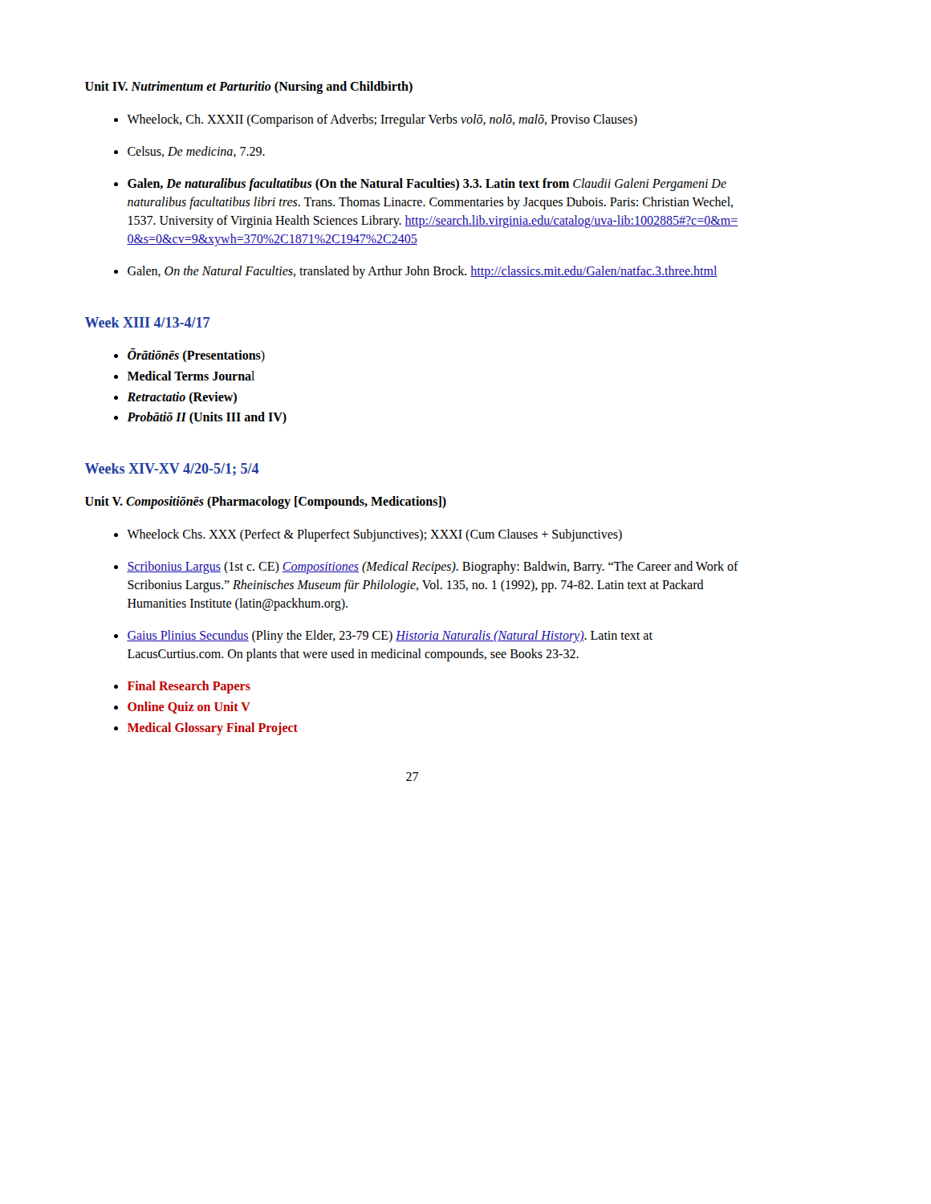Unit IV. Nutrimentum et Parturitio (Nursing and Childbirth)
Wheelock, Ch. XXXII (Comparison of Adverbs; Irregular Verbs volō, nolō, malō, Proviso Clauses)
Celsus, De medicina, 7.29.
Galen, De naturalibus facultatibus (On the Natural Faculties) 3.3. Latin text from Claudii Galeni Pergameni De naturalibus facultatibus libri tres. Trans. Thomas Linacre. Commentaries by Jacques Dubois. Paris: Christian Wechel, 1537. University of Virginia Health Sciences Library. http://search.lib.virginia.edu/catalog/uva-lib:1002885#?c=0&m=0&s=0&cv=9&xywh=370%2C1871%2C1947%2C2405
Galen, On the Natural Faculties, translated by Arthur John Brock. http://classics.mit.edu/Galen/natfac.3.three.html
Week XIII 4/13-4/17
Ōrātiōnēs (Presentations)
Medical Terms Journal
Retractatio (Review)
Probātiō II (Units III and IV)
Weeks XIV-XV 4/20-5/1; 5/4
Unit V. Compositiōnēs (Pharmacology [Compounds, Medications])
Wheelock Chs. XXX (Perfect & Pluperfect Subjunctives); XXXI (Cum Clauses + Subjunctives)
Scribonius Largus (1st c. CE) Compositiones (Medical Recipes). Biography: Baldwin, Barry. “The Career and Work of Scribonius Largus.” Rheinisches Museum für Philologie, Vol. 135, no. 1 (1992), pp. 74-82. Latin text at Packard Humanities Institute (latin@packhum.org).
Gaius Plinius Secundus (Pliny the Elder, 23-79 CE) Historia Naturalis (Natural History). Latin text at LacusCurtius.com. On plants that were used in medicinal compounds, see Books 23-32.
Final Research Papers
Online Quiz on Unit V
Medical Glossary Final Project
27